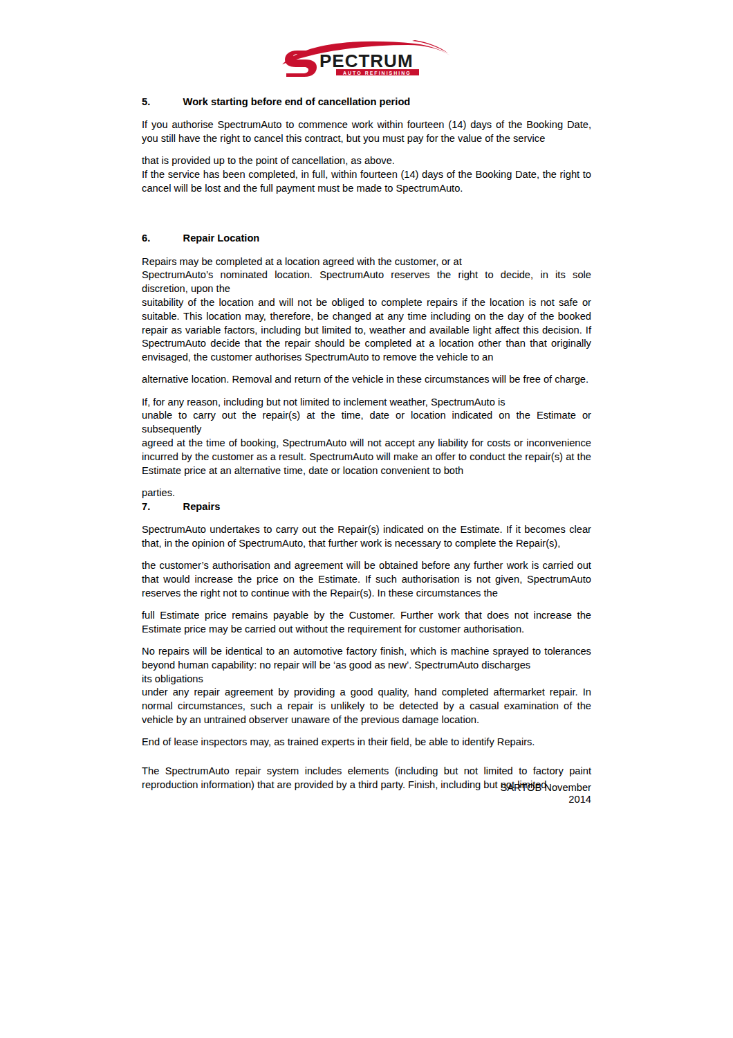PECTRUM AUTO REFINISHING
5. Work starting before end of cancellation period
If you authorise SpectrumAuto to commence work within fourteen (14) days of the Booking Date, you still have the right to cancel this contract, but you must pay for the value of the service
that is provided up to the point of cancellation, as above.
If the service has been completed, in full, within fourteen (14) days of the Booking Date, the right to cancel will be lost and the full payment must be made to SpectrumAuto.
6. Repair Location
Repairs may be completed at a location agreed with the customer, or at
SpectrumAuto’s nominated location. SpectrumAuto reserves the right to decide, in its sole discretion, upon the
suitability of the location and will not be obliged to complete repairs if the location is not safe or suitable. This location may, therefore, be changed at any time including on the day of the booked repair as variable factors, including but limited to, weather and available light affect this decision. If SpectrumAuto decide that the repair should be completed at a location other than that originally envisaged, the customer authorises SpectrumAuto to remove the vehicle to an
alternative location. Removal and return of the vehicle in these circumstances will be free of charge.
If, for any reason, including but not limited to inclement weather, SpectrumAuto is
unable to carry out the repair(s) at the time, date or location indicated on the Estimate or subsequently
agreed at the time of booking, SpectrumAuto will not accept any liability for costs or inconvenience incurred by the customer as a result. SpectrumAuto will make an offer to conduct the repair(s) at the Estimate price at an alternative time, date or location convenient to both
parties.
7. Repairs
SpectrumAuto undertakes to carry out the Repair(s) indicated on the Estimate. If it becomes clear that, in the opinion of SpectrumAuto, that further work is necessary to complete the Repair(s),
the customer’s authorisation and agreement will be obtained before any further work is carried out that would increase the price on the Estimate. If such authorisation is not given, SpectrumAuto reserves the right not to continue with the Repair(s). In these circumstances the
full Estimate price remains payable by the Customer. Further work that does not increase the Estimate price may be carried out without the requirement for customer authorisation.
No repairs will be identical to an automotive factory finish, which is machine sprayed to tolerances beyond human capability: no repair will be ‘as good as new’. SpectrumAuto discharges
its obligations
under any repair agreement by providing a good quality, hand completed aftermarket repair. In normal circumstances, such a repair is unlikely to be detected by a casual examination of the vehicle by an untrained observer unaware of the previous damage location.
End of lease inspectors may, as trained experts in their field, be able to identify Repairs.
The SpectrumAuto repair system includes elements (including but not limited to factory paint reproduction information) that are provided by a third party. Finish, including but not limited
SARTOB November
2014